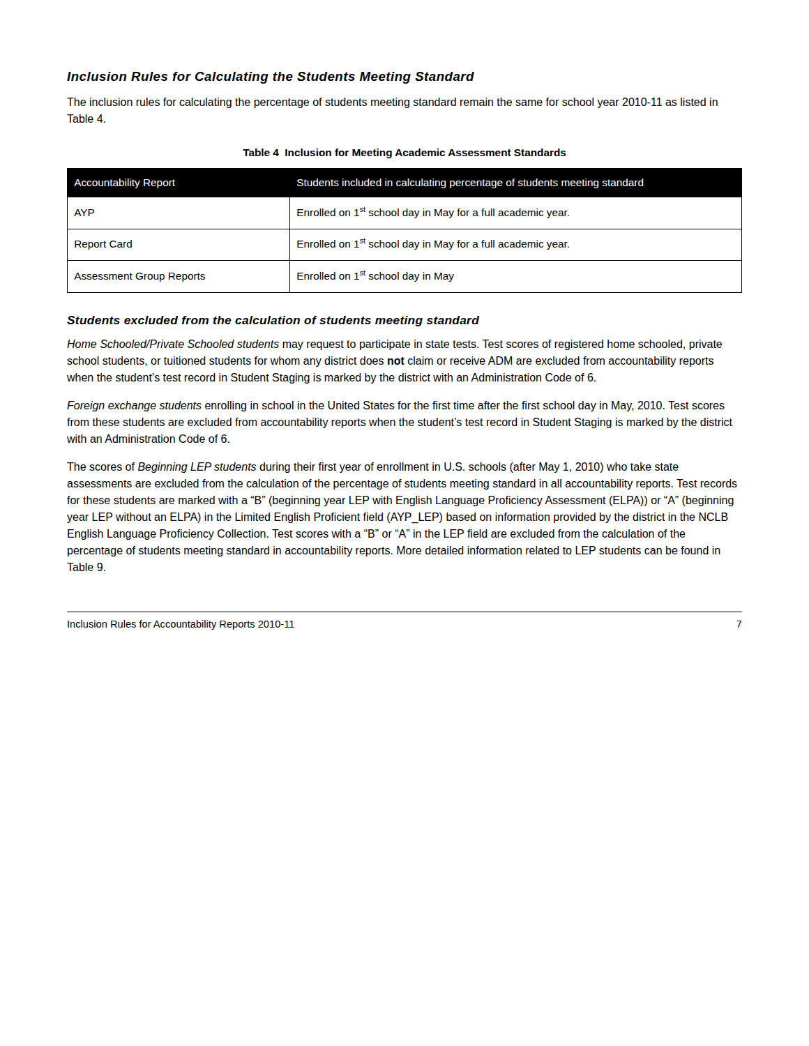Inclusion Rules for Calculating the Students Meeting Standard
The inclusion rules for calculating the percentage of students meeting standard remain the same for school year 2010-11 as listed in Table 4.
Table 4 Inclusion for Meeting Academic Assessment Standards
| Accountability Report | Students included in calculating percentage of students meeting standard |
| --- | --- |
| AYP | Enrolled on 1 st school day in May for a full academic year. |
| Report Card | Enrolled on 1 st school day in May for a full academic year. |
| Assessment Group Reports | Enrolled on 1 st school day in May |
Students excluded from the calculation of students meeting standard
Home Schooled/Private Schooled students may request to participate in state tests. Test scores of registered home schooled, private school students, or tuitioned students for whom any district does not claim or receive ADM are excluded from accountability reports when the student’s test record in Student Staging is marked by the district with an Administration Code of 6.
Foreign exchange students enrolling in school in the United States for the first time after the first school day in May, 2010. Test scores from these students are excluded from accountability reports when the student’s test record in Student Staging is marked by the district with an Administration Code of 6.
The scores of Beginning LEP students during their first year of enrollment in U.S. schools (after May 1, 2010) who take state assessments are excluded from the calculation of the percentage of students meeting standard in all accountability reports. Test records for these students are marked with a “B” (beginning year LEP with English Language Proficiency Assessment (ELPA)) or “A” (beginning year LEP without an ELPA) in the Limited English Proficient field (AYP_LEP) based on information provided by the district in the NCLB English Language Proficiency Collection. Test scores with a “B” or “A” in the LEP field are excluded from the calculation of the percentage of students meeting standard in accountability reports. More detailed information related to LEP students can be found in Table 9.
Inclusion Rules for Accountability Reports 2010-11 7